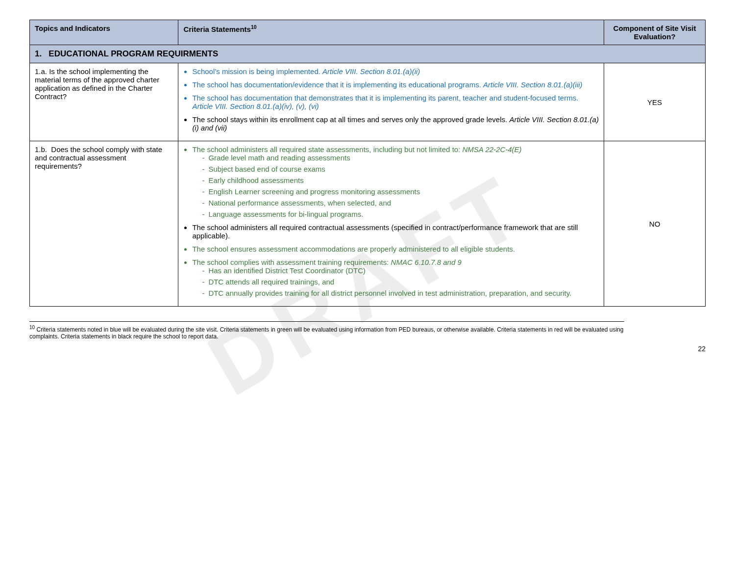DRAFT
| Topics and Indicators | Criteria Statements 10 | Component of Site Visit Evaluation? |
| --- | --- | --- |
| 1. EDUCATIONAL PROGRAM REQUIRMENTS |
| 1.a. Is the school implementing the material terms of the approved charter application as defined in the Charter Contract? | School’s mission is being implemented. Article VIII. Section 8.01.(a)(ii) The school has documentation/evidence that it is implementing its educational programs. Article VIII. Section 8.01.(a)(iii) The school has documentation that demonstrates that it is implementing its parent, teacher and student-focused terms. Article VIII. Section 8.01.(a)(iv), (v), (vi) The school stays within its enrollment cap at all times and serves only the approved grade levels. Article VIII. Section 8.01.(a)(i) and (vii) | YES |
| 1.b. Does the school comply with state and contractual assessment requirements? | The school administers all required state assessments, including but not limited to: NMSA 22-2C-4(E) Grade level math and reading assessments Subject based end of course exams Early childhood assessments English Learner screening and progress monitoring assessments National performance assessments, when selected, and Language assessments for bi-lingual programs. The school administers all required contractual assessments (specified in contract/performance framework that are still applicable). The school ensures assessment accommodations are properly administered to all eligible students. The school complies with assessment training requirements: NMAC 6.10.7.8 and 9 Has an identified District Test Coordinator (DTC) DTC attends all required trainings, and DTC annually provides training for all district personnel involved in test administration, preparation, and security. | NO |
10 Criteria statements noted in blue will be evaluated during the site visit. Criteria statements in green will be evaluated using information from PED bureaus, or otherwise available. Criteria statements in red will be evaluated using complaints. Criteria statements in black require the school to report data.
22